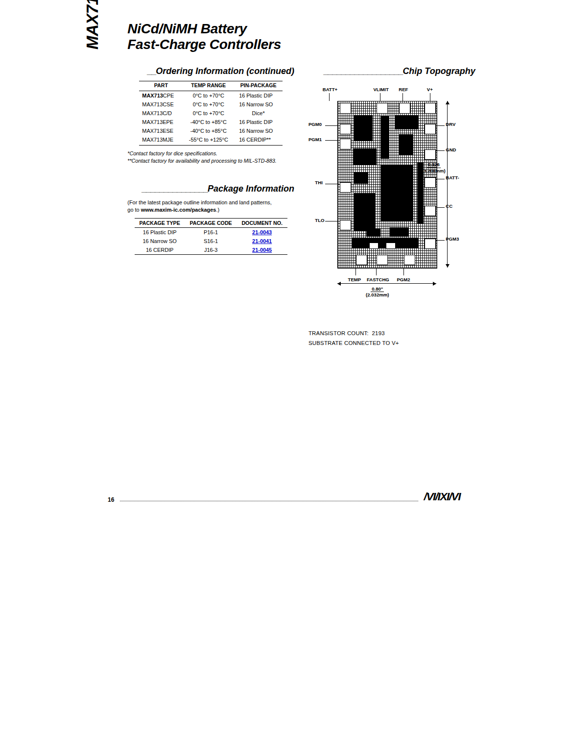MAX712/MAX713
NiCd/NiMH Battery
Fast-Charge Controllers
__Ordering Information (continued)
| PART | TEMP RANGE | PIN-PACKAGE |
| --- | --- | --- |
| MAX713 CPE | 0°C to +70°C | 16 Plastic DIP |
| MAX713CSE | 0°C to +70°C | 16 Narrow SO |
| MAX713C/D | 0°C to +70°C | Dice* |
| MAX713EPE | -40°C to +85°C | 16 Plastic DIP |
| MAX713ESE | -40°C to +85°C | 16 Narrow SO |
| MAX713MJE | -55°C to +125°C | 16 CERDIP** |
*Contact factory for dice specifications.
**Contact factory for availability and processing to MIL-STD-883.
_______________Package Information
(For the latest package outline information and land patterns,
go to www.maxim-ic.com/packages.)
| PACKAGE TYPE | PACKAGE CODE | DOCUMENT NO. |
| --- | --- | --- |
| 16 Plastic DIP | P16-1 | 21-0043 |
| 16 Narrow SO | S16-1 | 21-0041 |
| 16 CERDIP | J16-3 | 21-0045 |
__________________Chip Topography
BATT+
VLIMIT
REF
V+
PGM0
PGM1
THI
TLO
DRV
GND
BATT-
CC
PGM3
TEMP
FASTCHG
PGM2
0.126
(3.200mm)
0.80"
(2.032mm)
TRANSISTOR COUNT: 2193
SUBSTRATE CONNECTED TO V+
16
/VI/IXI/VI